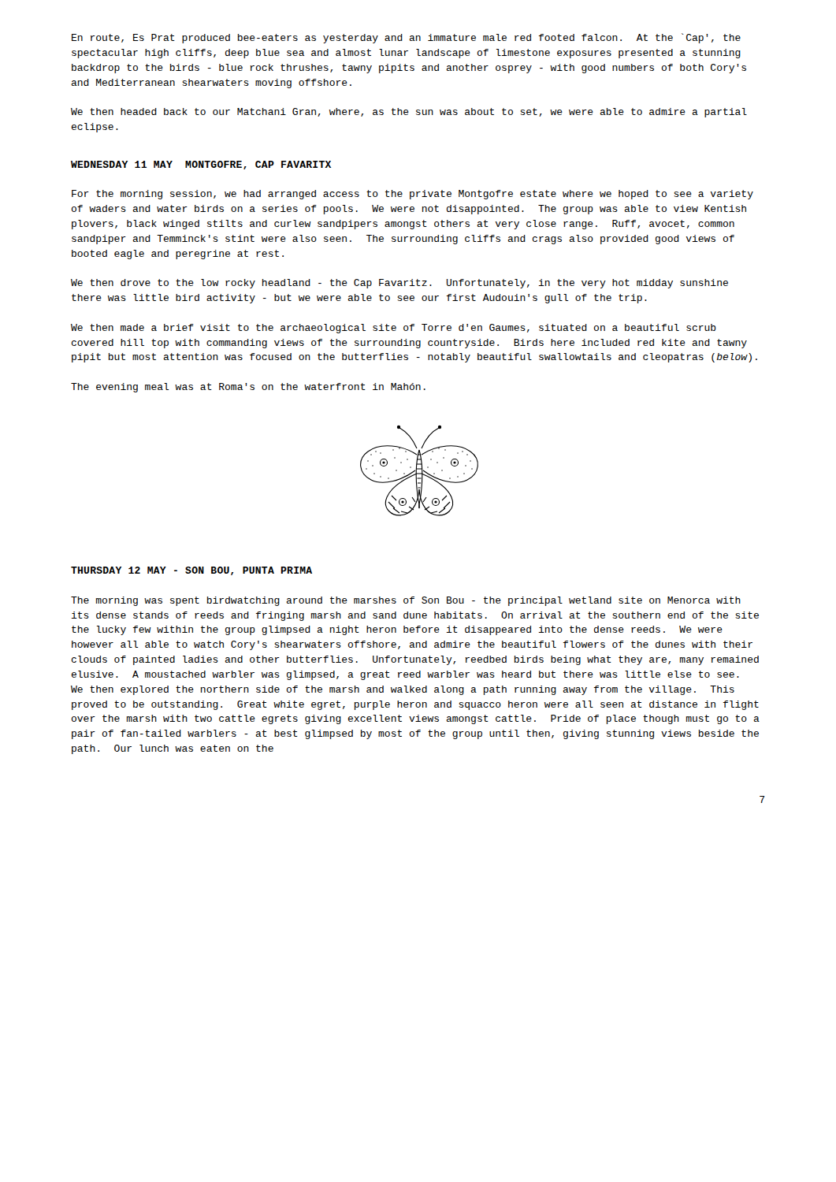En route, Es Prat produced bee-eaters as yesterday and an immature male red footed falcon. At the `Cap', the spectacular high cliffs, deep blue sea and almost lunar landscape of limestone exposures presented a stunning backdrop to the birds - blue rock thrushes, tawny pipits and another osprey - with good numbers of both Cory's and Mediterranean shearwaters moving offshore.
We then headed back to our Matchani Gran, where, as the sun was about to set, we were able to admire a partial eclipse.
WEDNESDAY 11 MAY MONTGOFRE, CAP FAVARITX
For the morning session, we had arranged access to the private Montgofre estate where we hoped to see a variety of waders and water birds on a series of pools. We were not disappointed. The group was able to view Kentish plovers, black winged stilts and curlew sandpipers amongst others at very close range. Ruff, avocet, common sandpiper and Temminck's stint were also seen. The surrounding cliffs and crags also provided good views of booted eagle and peregrine at rest.
We then drove to the low rocky headland - the Cap Favaritz. Unfortunately, in the very hot midday sunshine there was little bird activity - but we were able to see our first Audouin's gull of the trip.
We then made a brief visit to the archaeological site of Torre d'en Gaumes, situated on a beautiful scrub covered hill top with commanding views of the surrounding countryside. Birds here included red kite and tawny pipit but most attention was focused on the butterflies - notably beautiful swallowtails and cleopatras (below).
The evening meal was at Roma's on the waterfront in Mahón.
THURSDAY 12 MAY - SON BOU, PUNTA PRIMA
The morning was spent birdwatching around the marshes of Son Bou - the principal wetland site on Menorca with its dense stands of reeds and fringing marsh and sand dune habitats. On arrival at the southern end of the site the lucky few within the group glimpsed a night heron before it disappeared into the dense reeds. We were however all able to watch Cory's shearwaters offshore, and admire the beautiful flowers of the dunes with their clouds of painted ladies and other butterflies. Unfortunately, reedbed birds being what they are, many remained elusive. A moustached warbler was glimpsed, a great reed warbler was heard but there was little else to see. We then explored the northern side of the marsh and walked along a path running away from the village. This proved to be outstanding. Great white egret, purple heron and squacco heron were all seen at distance in flight over the marsh with two cattle egrets giving excellent views amongst cattle. Pride of place though must go to a pair of fan-tailed warblers - at best glimpsed by most of the group until then, giving stunning views beside the path. Our lunch was eaten on the
7